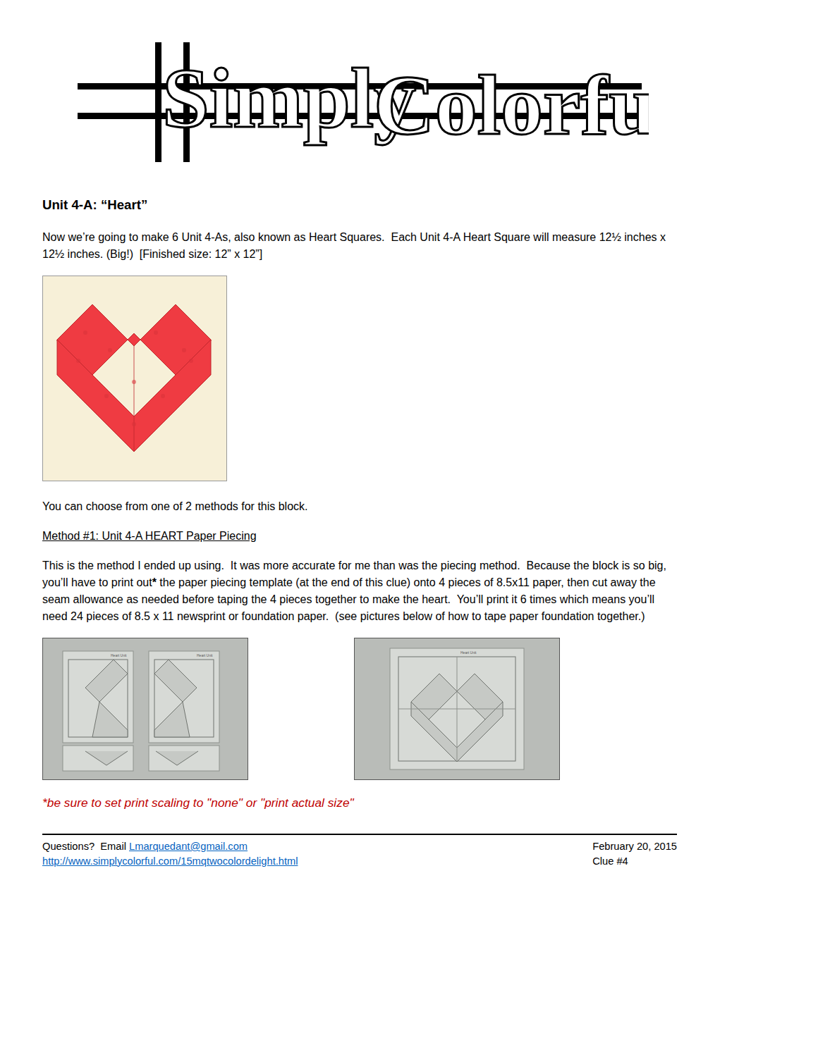Simply Colorful
Unit 4-A: “Heart”
Now we’re going to make 6 Unit 4-As, also known as Heart Squares. Each Unit 4-A Heart Square will measure 12½ inches x 12½ inches. (Big!) [Finished size: 12” x 12”]
You can choose from one of 2 methods for this block.
Method #1: Unit 4-A HEART Paper Piecing
This is the method I ended up using. It was more accurate for me than was the piecing method. Because the block is so big, you’ll have to print out* the paper piecing template (at the end of this clue) onto 4 pieces of 8.5x11 paper, then cut away the
seam allowance as needed before taping the 4 pieces together to make the heart. You’ll print it 6 times which means you’ll need 24 pieces of 8.5 x 11 newsprint or foundation paper. (see pictures below of how to tape paper foundation together.)
Heart Unit Heart Unit
Heart Unit
*be sure to set print scaling to "none" or "print actual size"
Questions? Email Lmarquedant@gmail.com
http://www.simplycolorful.com/15mqtwocolordelight.html
February 20, 2015
Clue #4